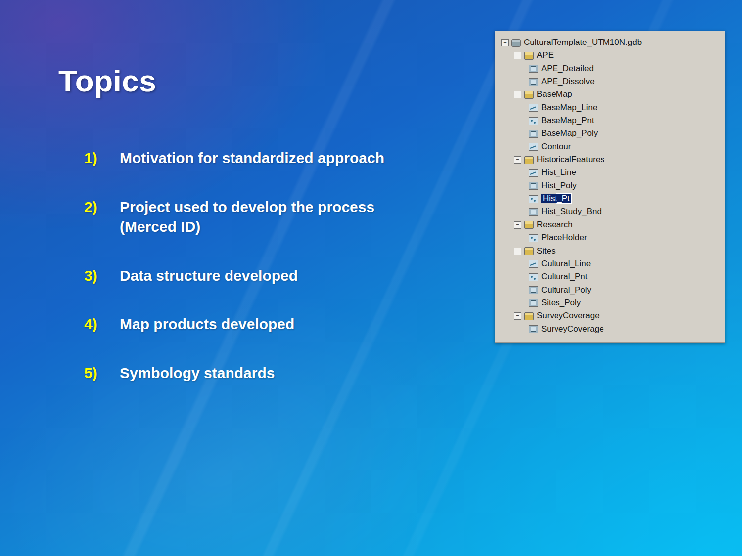Topics
1) Motivation for standardized approach
2) Project used to develop the process (Merced ID)
3) Data structure developed
4) Map products developed
5) Symbology standards
− CulturalTemplate_UTM10N.gdb
− APE
APE_Detailed
APE_Dissolve
− BaseMap
BaseMap_Line
BaseMap_Pnt
BaseMap_Poly
Contour
− HistoricalFeatures
Hist_Line
Hist_Poly
Hist_Pt
Hist_Study_Bnd
− Research
PlaceHolder
− Sites
Cultural_Line
Cultural_Pnt
Cultural_Poly
Sites_Poly
− SurveyCoverage
SurveyCoverage